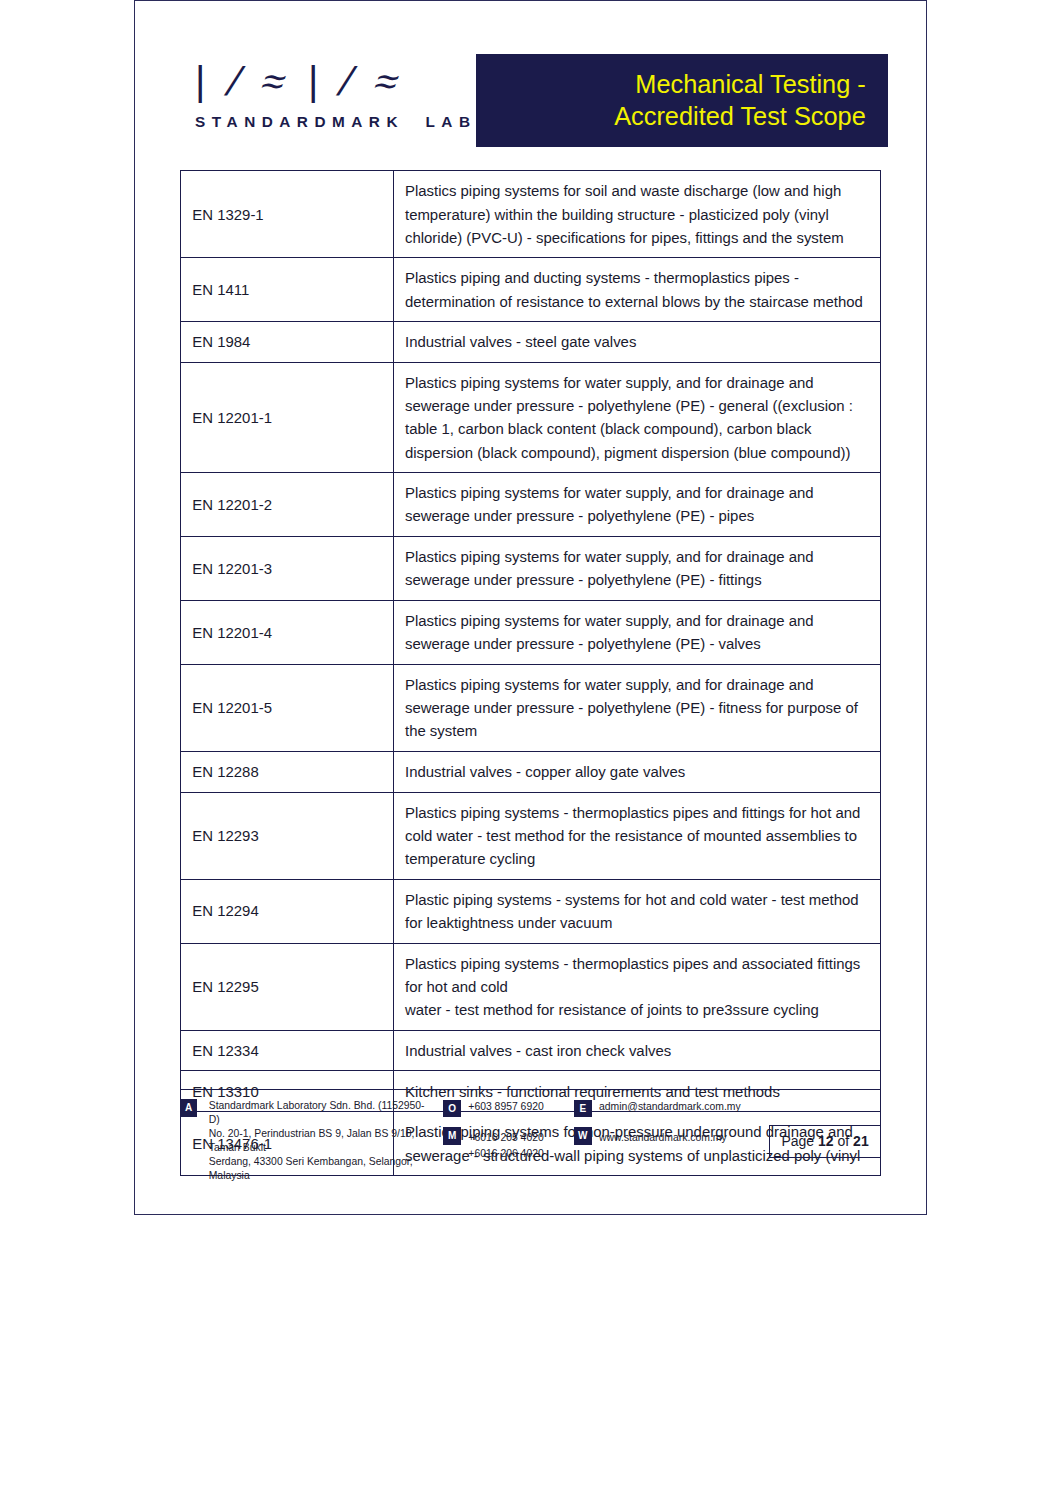| / ≈ | / ≈
STANDARDMARK LAB
Mechanical Testing -
Accredited Test Scope
| EN 1329-1 | Plastics piping systems for soil and waste discharge (low and high temperature) within the building structure - plasticized poly (vinyl chloride) (PVC-U) - specifications for pipes, fittings and the system |
| EN 1411 | Plastics piping and ducting systems - thermoplastics pipes - determination of resistance to external blows by the staircase method |
| EN 1984 | Industrial valves - steel gate valves |
| EN 12201-1 | Plastics piping systems for water supply, and for drainage and sewerage under pressure - polyethylene (PE) - general ((exclusion : table 1, carbon black content (black compound), carbon black dispersion (black compound), pigment dispersion (blue compound)) |
| EN 12201-2 | Plastics piping systems for water supply, and for drainage and sewerage under pressure - polyethylene (PE) - pipes |
| EN 12201-3 | Plastics piping systems for water supply, and for drainage and sewerage under pressure - polyethylene (PE) - fittings |
| EN 12201-4 | Plastics piping systems for water supply, and for drainage and sewerage under pressure - polyethylene (PE) - valves |
| EN 12201-5 | Plastics piping systems for water supply, and for drainage and sewerage under pressure - polyethylene (PE) - fitness for purpose of the system |
| EN 12288 | Industrial valves - copper alloy gate valves |
| EN 12293 | Plastics piping systems - thermoplastics pipes and fittings for hot and cold water - test method for the resistance of mounted assemblies to temperature cycling |
| EN 12294 | Plastic piping systems - systems for hot and cold water - test method for leaktightness under vacuum |
| EN 12295 | Plastics piping systems - thermoplastics pipes and associated fittings for hot and cold water - test method for resistance of joints to pre3ssure cycling |
| EN 12334 | Industrial valves - cast iron check valves |
| EN 13310 | Kitchen sinks - functional requirements and test methods |
| EN 13476-1 | Plastics piping systems for non-pressure underground drainage and sewerage - structured-wall piping systems of unplasticized poly (vinyl |
A
Standardmark Laboratory Sdn. Bhd. (1152950-D)
No. 20-1, Perindustrian BS 9, Jalan BS 9/10, Taman Bukit
Serdang, 43300 Seri Kembangan, Selangor, Malaysia
O M
+603 8957 6920
+6016 205 4020
+6016 206 4020
E W
admin@standardmark.com.my
www.standardmark.com.my
Page 12 of 21